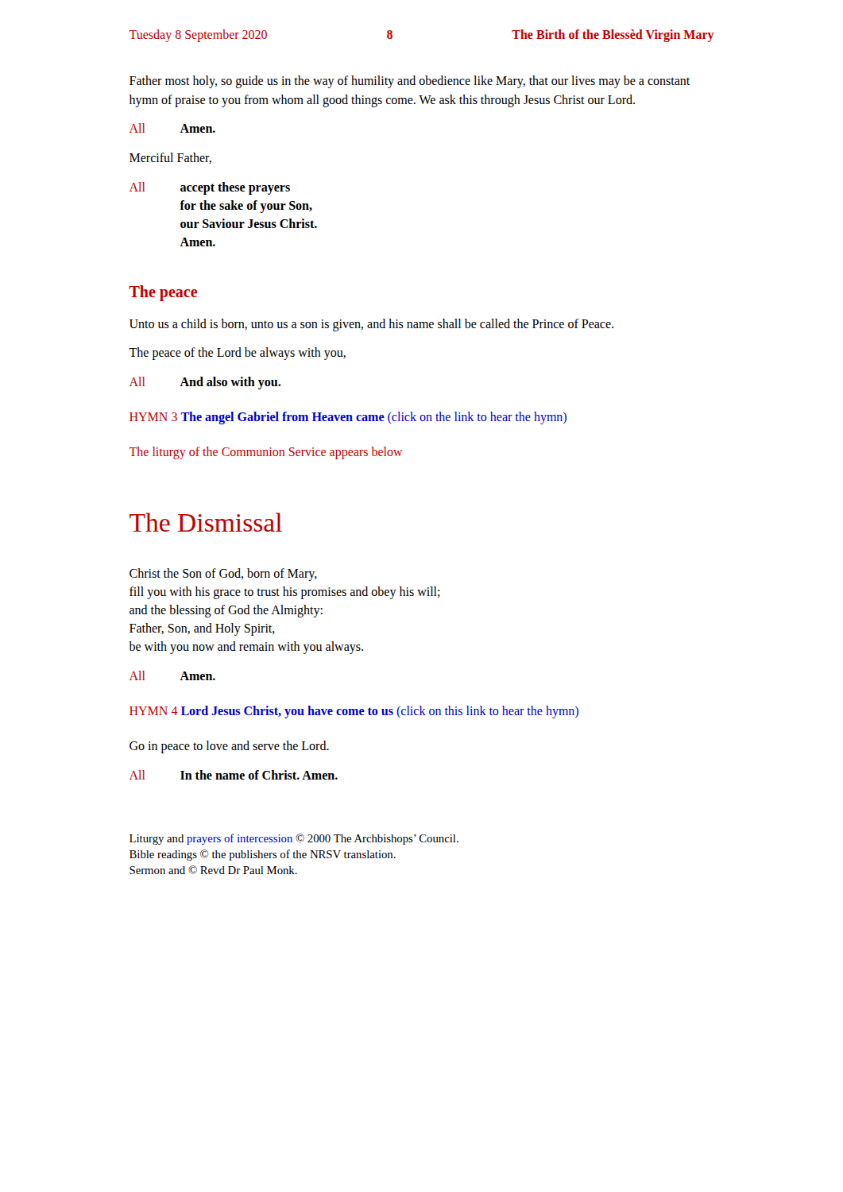Tuesday 8 September 2020 8 The Birth of the Blessèd Virgin Mary
Father most holy, so guide us in the way of humility and obedience like Mary, that our lives may be a constant hymn of praise to you from whom all good things come. We ask this through Jesus Christ our Lord.
All Amen.
Merciful Father,
All
accept these prayers
for the sake of your Son,
our Saviour Jesus Christ.
Amen.
The peace
Unto us a child is born, unto us a son is given, and his name shall be called the Prince of Peace.
The peace of the Lord be always with you,
All And also with you.
HYMN 3 The angel Gabriel from Heaven came (click on the link to hear the hymn)
The liturgy of the Communion Service appears below
The Dismissal
Christ the Son of God, born of Mary,
fill you with his grace to trust his promises and obey his will;
and the blessing of God the Almighty:
Father, Son, and Holy Spirit,
be with you now and remain with you always.
All Amen.
HYMN 4 Lord Jesus Christ, you have come to us (click on this link to hear the hymn)
Go in peace to love and serve the Lord.
All In the name of Christ. Amen.
Liturgy and prayers of intercession © 2000 The Archbishops’ Council.
Bible readings © the publishers of the NRSV translation.
Sermon and © Revd Dr Paul Monk.